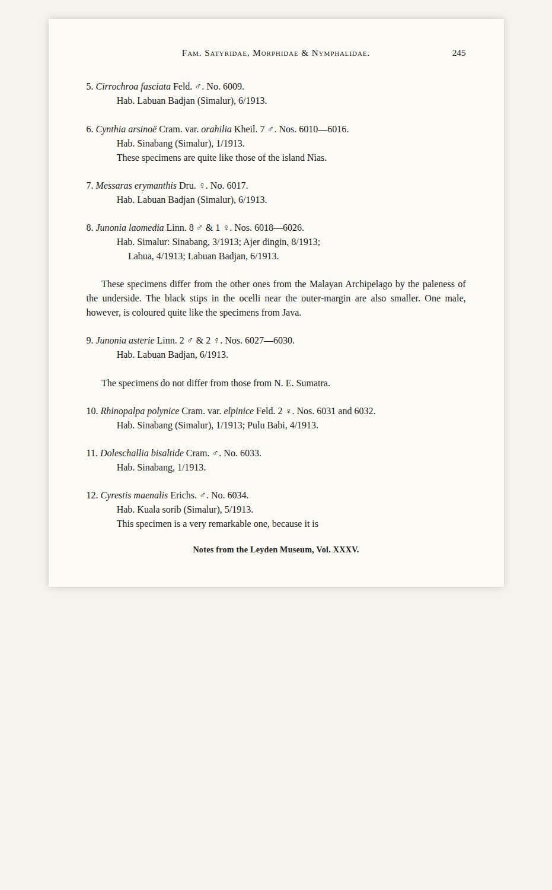Fam. Satyridae, Morphidae & Nymphalidae.245
5. Cirrochroa fasciata Feld. ♂. No. 6009. Hab. Labuan Badjan (Simalur), 6/1913.
6. Cynthia arsinoë Cram. var. orahilia Kheil. 7 ♂. Nos. 6010—6016. Hab. Sinabang (Simalur), 1/1913. These specimens are quite like those of the island Nias.
7. Messaras erymanthis Dru. ♀. No. 6017. Hab. Labuan Badjan (Simalur), 6/1913.
8. Junonia laomedia Linn. 8 ♂ & 1 ♀. Nos. 6018—6026. Hab. Simalur: Sinabang, 3/1913; Ajer dingin, 8/1913; Labua, 4/1913; Labuan Badjan, 6/1913.
These specimens differ from the other ones from the Malayan Archipelago by the paleness of the underside. The black stips in the ocelli near the outer-margin are also smaller. One male, however, is coloured quite like the specimens from Java.
9. Junonia asterie Linn. 2 ♂ & 2 ♀. Nos. 6027—6030. Hab. Labuan Badjan, 6/1913.
The specimens do not differ from those from N. E. Sumatra.
10. Rhinopalpa polynice Cram. var. elpinice Feld. 2 ♀. Nos. 6031 and 6032. Hab. Sinabang (Simalur), 1/1913; Pulu Babi, 4/1913.
11. Doleschallia bisaltide Cram. ♂. No. 6033. Hab. Sinabang, 1/1913.
12. Cyrestis maenalis Erichs. ♂. No. 6034. Hab. Kuala sorib (Simalur), 5/1913. This specimen is a very remarkable one, because it is
Notes from the Leyden Museum, Vol. XXXV.